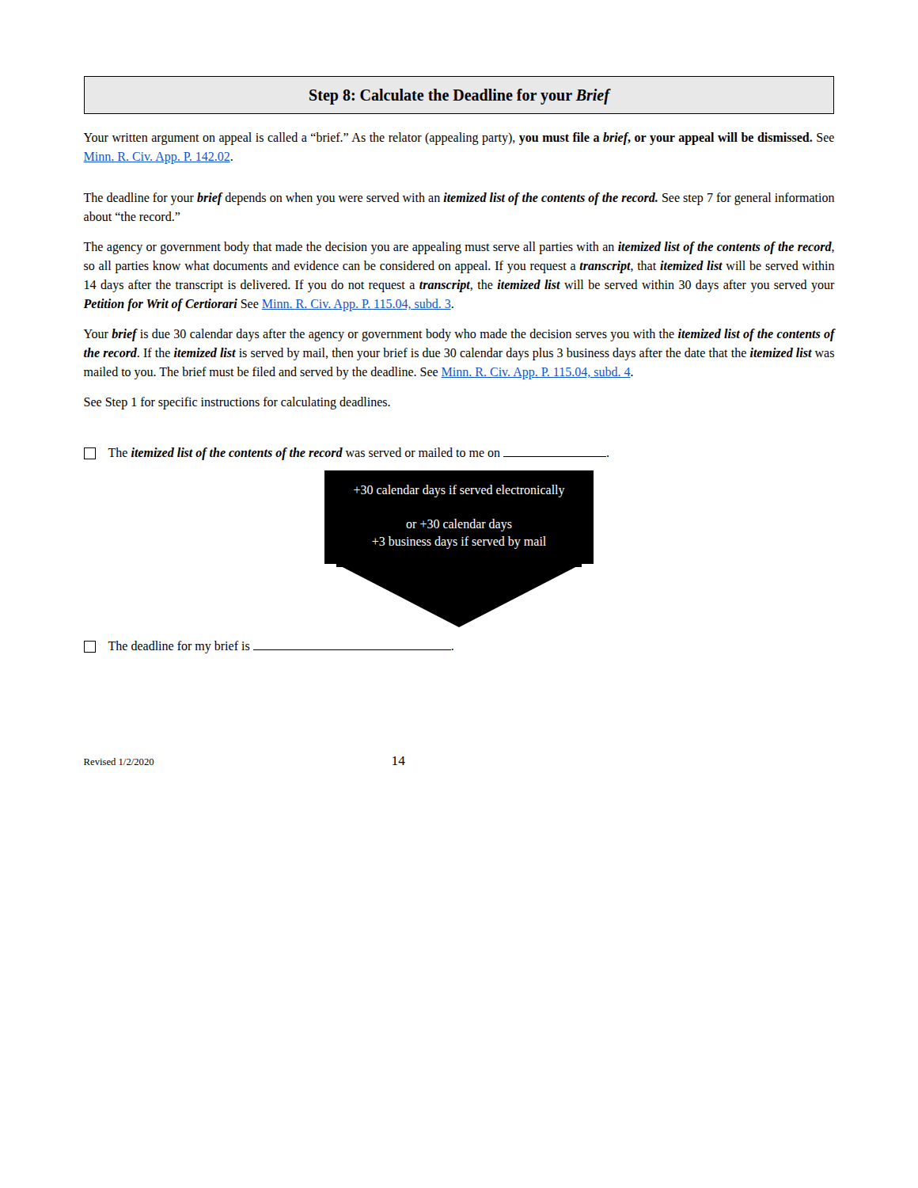Step 8: Calculate the Deadline for your Brief
Your written argument on appeal is called a “brief.” As the relator (appealing party), you must file a brief, or your appeal will be dismissed. See Minn. R. Civ. App. P. 142.02.
The deadline for your brief depends on when you were served with an itemized list of the contents of the record. See step 7 for general information about “the record.”
The agency or government body that made the decision you are appealing must serve all parties with an itemized list of the contents of the record, so all parties know what documents and evidence can be considered on appeal. If you request a transcript, that itemized list will be served within 14 days after the transcript is delivered. If you do not request a transcript, the itemized list will be served within 30 days after you served your Petition for Writ of Certiorari See Minn. R. Civ. App. P. 115.04, subd. 3.
Your brief is due 30 calendar days after the agency or government body who made the decision serves you with the itemized list of the contents of the record. If the itemized list is served by mail, then your brief is due 30 calendar days plus 3 business days after the date that the itemized list was mailed to you. The brief must be filed and served by the deadline. See Minn. R. Civ. App. P. 115.04, subd. 4.
See Step 1 for specific instructions for calculating deadlines.
The itemized list of the contents of the record was served or mailed to me on .
+30 calendar days if served electronically
or +30 calendar days
+3 business days if served by mail
The deadline for my brief is .
Revised 1/2/2020 14